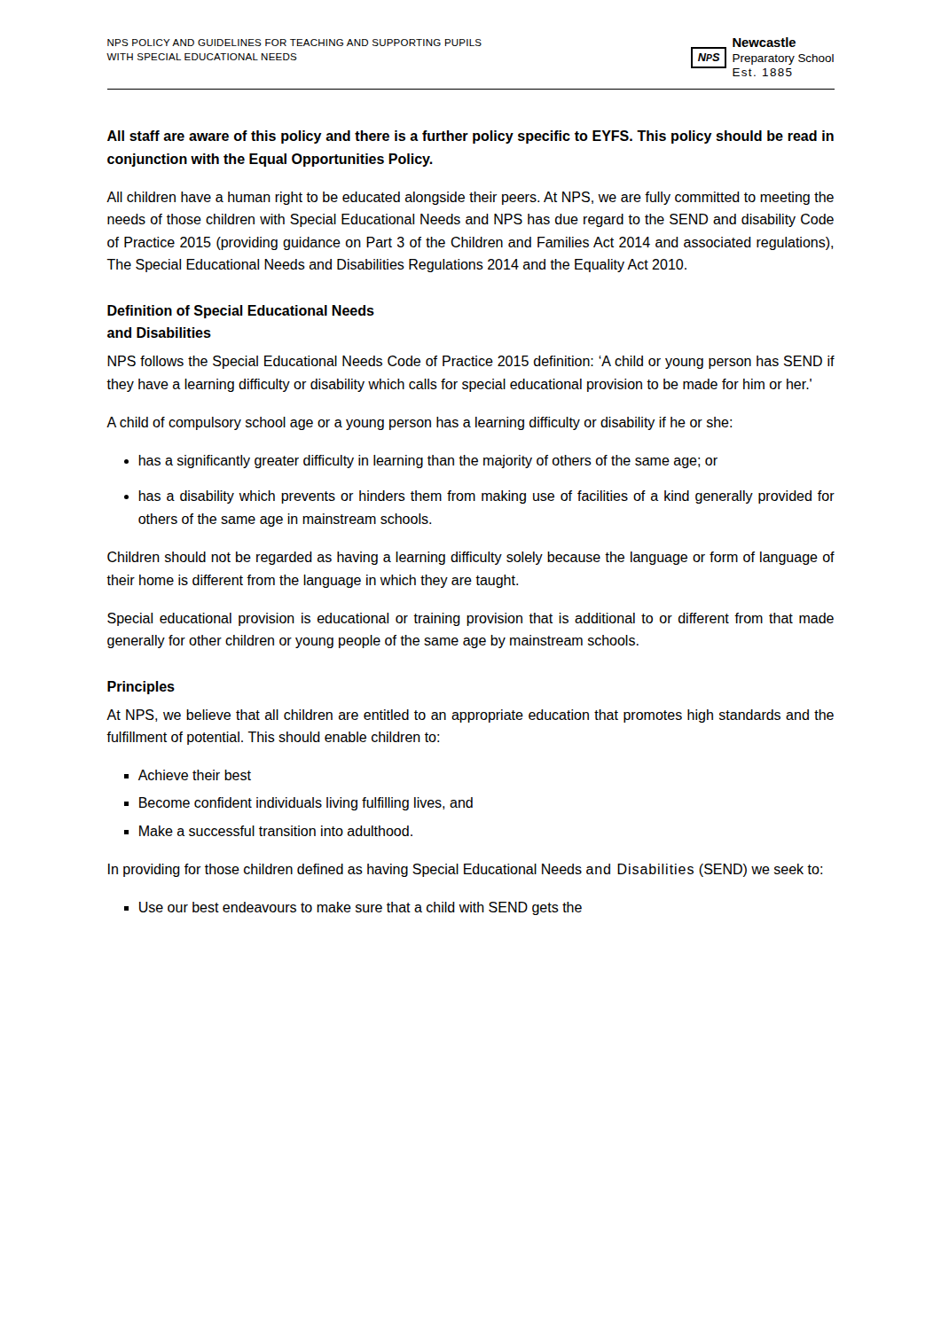NPS Policy and Guidelines for Teaching and Supporting Pupils
with Special Educational Needs
NPS Newcastle Preparatory School Est. 1885
All staff are aware of this policy and there is a further policy specific to EYFS. This policy should be read in conjunction with the Equal Opportunities Policy.
All children have a human right to be educated alongside their peers. At NPS, we are fully committed to meeting the needs of those children with Special Educational Needs and NPS has due regard to the SEND and disability Code of Practice 2015 (providing guidance on Part 3 of the Children and Families Act 2014 and associated regulations), The Special Educational Needs and Disabilities Regulations 2014 and the Equality Act 2010.
Definition of Special Educational Needs
and Disabilities
NPS follows the Special Educational Needs Code of Practice 2015 definition: ‘A child or young person has SEND if they have a learning difficulty or disability which calls for special educational provision to be made for him or her.'
A child of compulsory school age or a young person has a learning difficulty or disability if he or she:
has a significantly greater difficulty in learning than the majority of others of the same age; or
has a disability which prevents or hinders them from making use of facilities of a kind generally provided for others of the same age in mainstream schools.
Children should not be regarded as having a learning difficulty solely because the language or form of language of their home is different from the language in which they are taught.
Special educational provision is educational or training provision that is additional to or different from that made generally for other children or young people of the same age by mainstream schools.
Principles
At NPS, we believe that all children are entitled to an appropriate education that promotes high standards and the fulfillment of potential. This should enable children to:
Achieve their best
Become confident individuals living fulfilling lives, and
Make a successful transition into adulthood.
In providing for those children defined as having Special Educational Needs and Disabilities (SEND) we seek to:
Use our best endeavours to make sure that a child with SEND gets the